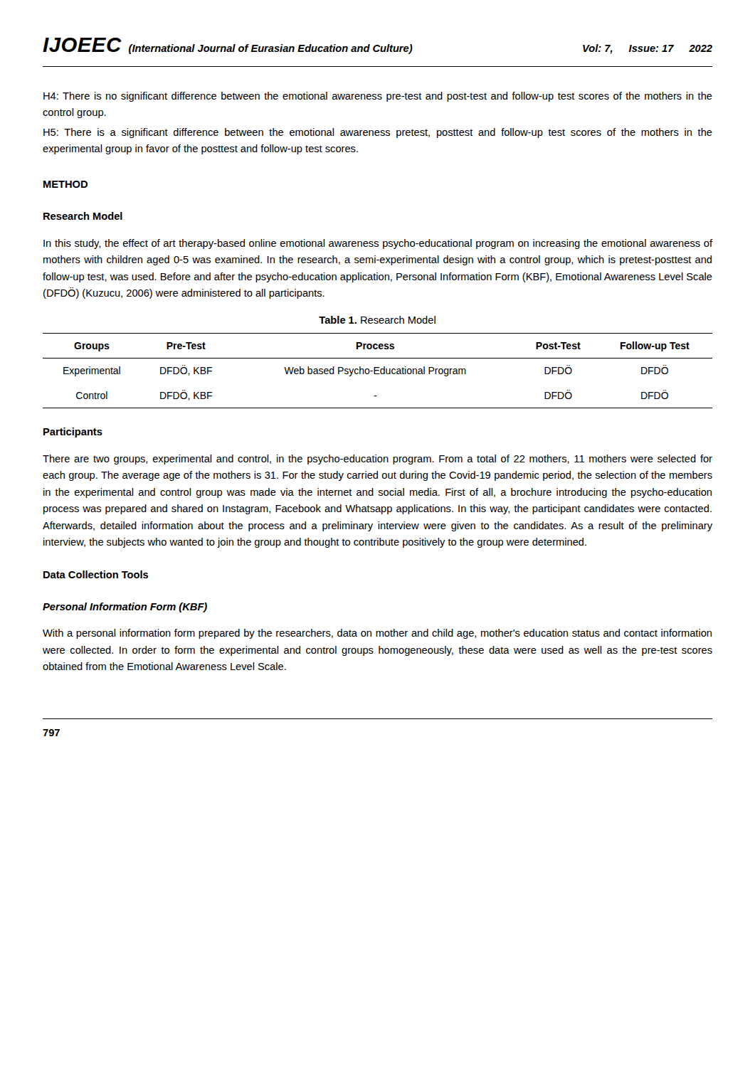IJOEEC (International Journal of Eurasian Education and Culture) Vol: 7, Issue: 17 2022
H4: There is no significant difference between the emotional awareness pre-test and post-test and follow-up test scores of the mothers in the control group.
H5: There is a significant difference between the emotional awareness pretest, posttest and follow-up test scores of the mothers in the experimental group in favor of the posttest and follow-up test scores.
METHOD
Research Model
In this study, the effect of art therapy-based online emotional awareness psycho-educational program on increasing the emotional awareness of mothers with children aged 0-5 was examined. In the research, a semi-experimental design with a control group, which is pretest-posttest and follow-up test, was used. Before and after the psycho-education application, Personal Information Form (KBF), Emotional Awareness Level Scale (DFDÖ) (Kuzucu, 2006) were administered to all participants.
Table 1. Research Model
| Groups | Pre-Test | Process | Post-Test | Follow-up Test |
| --- | --- | --- | --- | --- |
| Experimental | DFDÖ, KBF | Web based Psycho-Educational Program | DFDÖ | DFDÖ |
| Control | DFDÖ, KBF | - | DFDÖ | DFDÖ |
Participants
There are two groups, experimental and control, in the psycho-education program. From a total of 22 mothers, 11 mothers were selected for each group. The average age of the mothers is 31. For the study carried out during the Covid-19 pandemic period, the selection of the members in the experimental and control group was made via the internet and social media. First of all, a brochure introducing the psycho-education process was prepared and shared on Instagram, Facebook and Whatsapp applications. In this way, the participant candidates were contacted. Afterwards, detailed information about the process and a preliminary interview were given to the candidates. As a result of the preliminary interview, the subjects who wanted to join the group and thought to contribute positively to the group were determined.
Data Collection Tools
Personal Information Form (KBF)
With a personal information form prepared by the researchers, data on mother and child age, mother's education status and contact information were collected. In order to form the experimental and control groups homogeneously, these data were used as well as the pre-test scores obtained from the Emotional Awareness Level Scale.
797